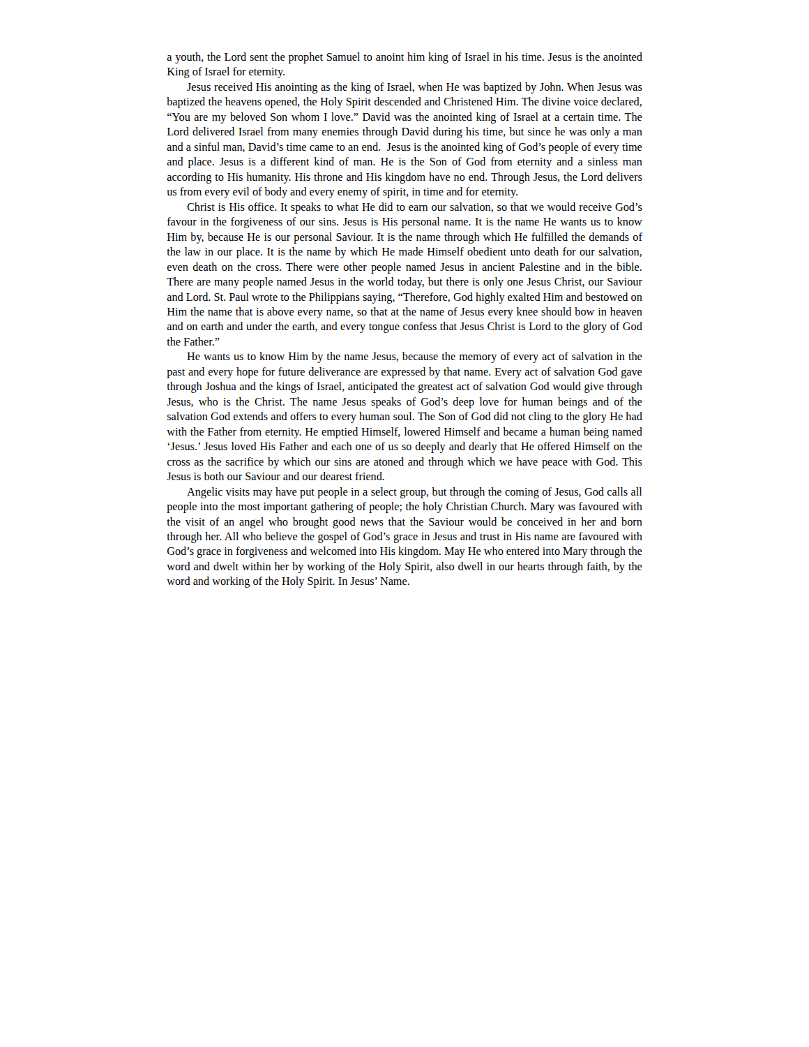a youth, the Lord sent the prophet Samuel to anoint him king of Israel in his time. Jesus is the anointed King of Israel for eternity.
Jesus received His anointing as the king of Israel, when He was baptized by John. When Jesus was baptized the heavens opened, the Holy Spirit descended and Christened Him. The divine voice declared, “You are my beloved Son whom I love.” David was the anointed king of Israel at a certain time. The Lord delivered Israel from many enemies through David during his time, but since he was only a man and a sinful man, David’s time came to an end. Jesus is the anointed king of God’s people of every time and place. Jesus is a different kind of man. He is the Son of God from eternity and a sinless man according to His humanity. His throne and His kingdom have no end. Through Jesus, the Lord delivers us from every evil of body and every enemy of spirit, in time and for eternity.
Christ is His office. It speaks to what He did to earn our salvation, so that we would receive God’s favour in the forgiveness of our sins. Jesus is His personal name. It is the name He wants us to know Him by, because He is our personal Saviour. It is the name through which He fulfilled the demands of the law in our place. It is the name by which He made Himself obedient unto death for our salvation, even death on the cross. There were other people named Jesus in ancient Palestine and in the bible. There are many people named Jesus in the world today, but there is only one Jesus Christ, our Saviour and Lord. St. Paul wrote to the Philippians saying, “Therefore, God highly exalted Him and bestowed on Him the name that is above every name, so that at the name of Jesus every knee should bow in heaven and on earth and under the earth, and every tongue confess that Jesus Christ is Lord to the glory of God the Father.”
He wants us to know Him by the name Jesus, because the memory of every act of salvation in the past and every hope for future deliverance are expressed by that name. Every act of salvation God gave through Joshua and the kings of Israel, anticipated the greatest act of salvation God would give through Jesus, who is the Christ. The name Jesus speaks of God’s deep love for human beings and of the salvation God extends and offers to every human soul. The Son of God did not cling to the glory He had with the Father from eternity. He emptied Himself, lowered Himself and became a human being named ‘Jesus.’ Jesus loved His Father and each one of us so deeply and dearly that He offered Himself on the cross as the sacrifice by which our sins are atoned and through which we have peace with God. This Jesus is both our Saviour and our dearest friend.
Angelic visits may have put people in a select group, but through the coming of Jesus, God calls all people into the most important gathering of people; the holy Christian Church. Mary was favoured with the visit of an angel who brought good news that the Saviour would be conceived in her and born through her. All who believe the gospel of God’s grace in Jesus and trust in His name are favoured with God’s grace in forgiveness and welcomed into His kingdom. May He who entered into Mary through the word and dwelt within her by working of the Holy Spirit, also dwell in our hearts through faith, by the word and working of the Holy Spirit. In Jesus’ Name.